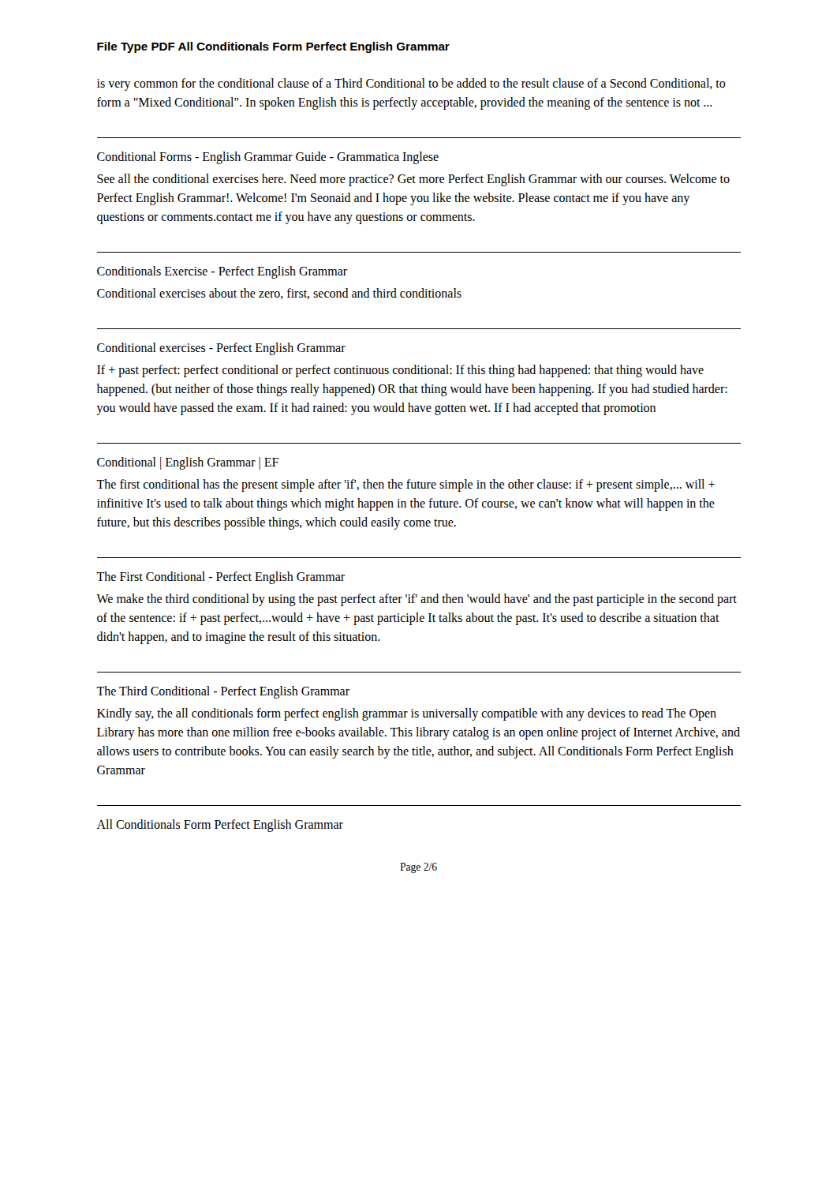File Type PDF All Conditionals Form Perfect English Grammar
is very common for the conditional clause of a Third Conditional to be added to the result clause of a Second Conditional, to form a "Mixed Conditional". In spoken English this is perfectly acceptable, provided the meaning of the sentence is not ...
Conditional Forms - English Grammar Guide - Grammatica Inglese
See all the conditional exercises here. Need more practice? Get more Perfect English Grammar with our courses. Welcome to Perfect English Grammar!. Welcome! I'm Seonaid and I hope you like the website. Please contact me if you have any questions or comments.contact me if you have any questions or comments.
Conditionals Exercise - Perfect English Grammar
Conditional exercises about the zero, first, second and third conditionals
Conditional exercises - Perfect English Grammar
If + past perfect: perfect conditional or perfect continuous conditional: If this thing had happened: that thing would have happened. (but neither of those things really happened) OR that thing would have been happening. If you had studied harder: you would have passed the exam. If it had rained: you would have gotten wet. If I had accepted that promotion
Conditional | English Grammar | EF
The first conditional has the present simple after 'if', then the future simple in the other clause: if + present simple,... will + infinitive It's used to talk about things which might happen in the future. Of course, we can't know what will happen in the future, but this describes possible things, which could easily come true.
The First Conditional - Perfect English Grammar
We make the third conditional by using the past perfect after 'if' and then 'would have' and the past participle in the second part of the sentence: if + past perfect,...would + have + past participle It talks about the past. It's used to describe a situation that didn't happen, and to imagine the result of this situation.
The Third Conditional - Perfect English Grammar
Kindly say, the all conditionals form perfect english grammar is universally compatible with any devices to read The Open Library has more than one million free e-books available. This library catalog is an open online project of Internet Archive, and allows users to contribute books. You can easily search by the title, author, and subject. All Conditionals Form Perfect English Grammar
All Conditionals Form Perfect English Grammar
Page 2/6